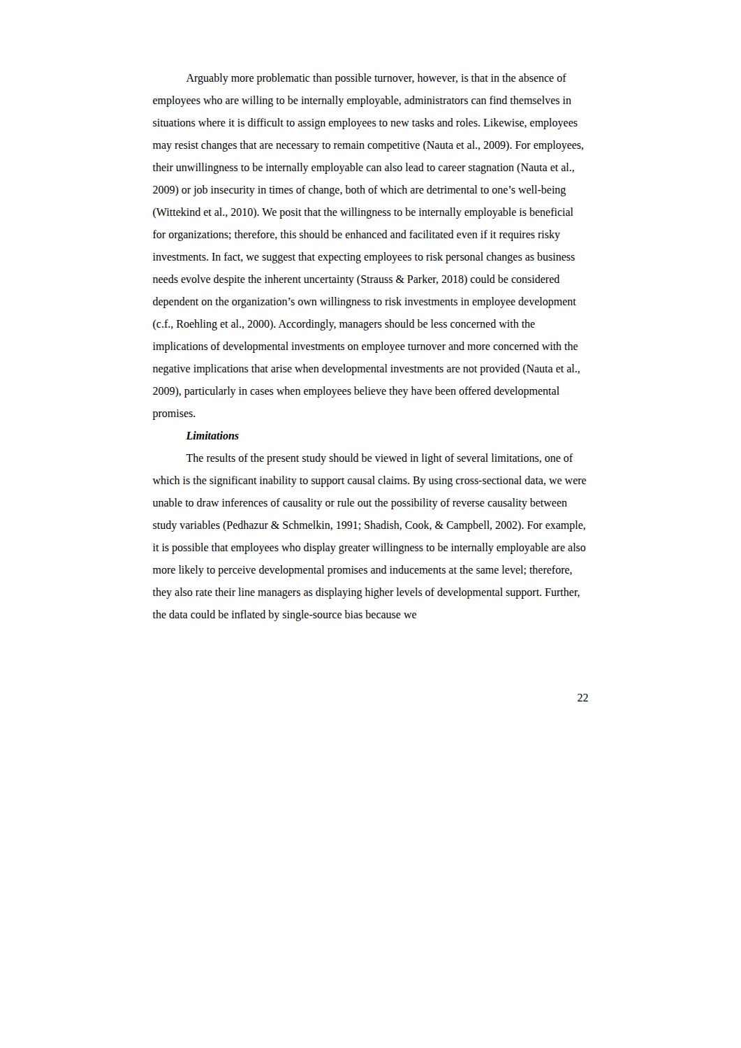Arguably more problematic than possible turnover, however, is that in the absence of employees who are willing to be internally employable, administrators can find themselves in situations where it is difficult to assign employees to new tasks and roles. Likewise, employees may resist changes that are necessary to remain competitive (Nauta et al., 2009). For employees, their unwillingness to be internally employable can also lead to career stagnation (Nauta et al., 2009) or job insecurity in times of change, both of which are detrimental to one’s well-being (Wittekind et al., 2010). We posit that the willingness to be internally employable is beneficial for organizations; therefore, this should be enhanced and facilitated even if it requires risky investments. In fact, we suggest that expecting employees to risk personal changes as business needs evolve despite the inherent uncertainty (Strauss & Parker, 2018) could be considered dependent on the organization’s own willingness to risk investments in employee development (c.f., Roehling et al., 2000). Accordingly, managers should be less concerned with the implications of developmental investments on employee turnover and more concerned with the negative implications that arise when developmental investments are not provided (Nauta et al., 2009), particularly in cases when employees believe they have been offered developmental promises.
Limitations
The results of the present study should be viewed in light of several limitations, one of which is the significant inability to support causal claims. By using cross-sectional data, we were unable to draw inferences of causality or rule out the possibility of reverse causality between study variables (Pedhazur & Schmelkin, 1991; Shadish, Cook, & Campbell, 2002). For example, it is possible that employees who display greater willingness to be internally employable are also more likely to perceive developmental promises and inducements at the same level; therefore, they also rate their line managers as displaying higher levels of developmental support. Further, the data could be inflated by single-source bias because we
22